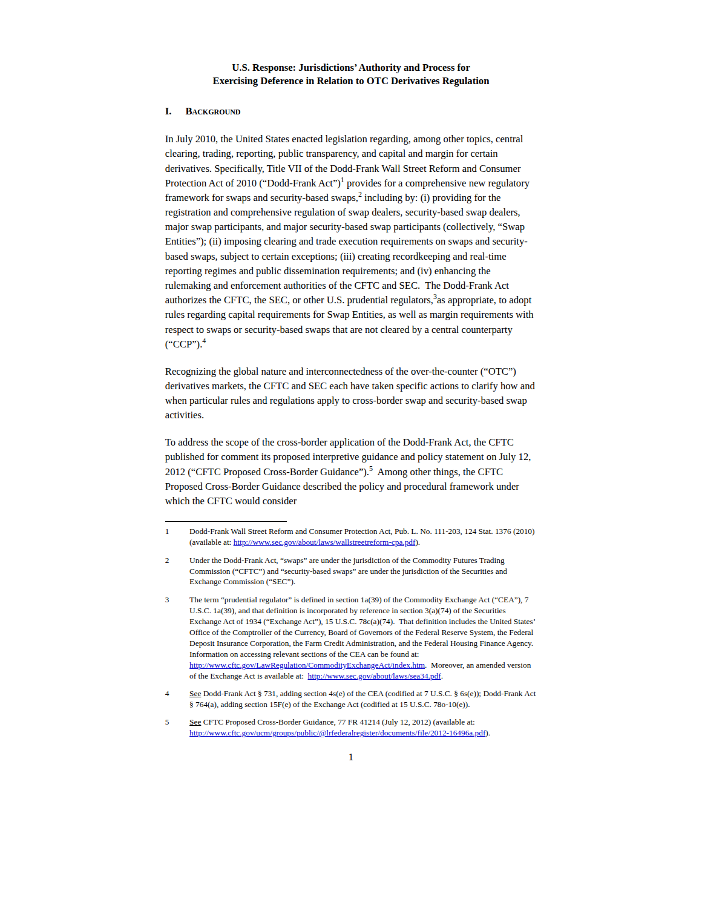U.S. Response: Jurisdictions’ Authority and Process for
Exercising Deference in Relation to OTC Derivatives Regulation
I. Background
In July 2010, the United States enacted legislation regarding, among other topics, central clearing, trading, reporting, public transparency, and capital and margin for certain derivatives. Specifically, Title VII of the Dodd-Frank Wall Street Reform and Consumer Protection Act of 2010 (“Dodd-Frank Act”)1 provides for a comprehensive new regulatory framework for swaps and security-based swaps,2 including by: (i) providing for the registration and comprehensive regulation of swap dealers, security-based swap dealers, major swap participants, and major security-based swap participants (collectively, “Swap Entities”); (ii) imposing clearing and trade execution requirements on swaps and security-based swaps, subject to certain exceptions; (iii) creating recordkeeping and real-time reporting regimes and public dissemination requirements; and (iv) enhancing the rulemaking and enforcement authorities of the CFTC and SEC. The Dodd-Frank Act authorizes the CFTC, the SEC, or other U.S. prudential regulators,3as appropriate, to adopt rules regarding capital requirements for Swap Entities, as well as margin requirements with respect to swaps or security-based swaps that are not cleared by a central counterparty (“CCP”).4
Recognizing the global nature and interconnectedness of the over-the-counter (“OTC”) derivatives markets, the CFTC and SEC each have taken specific actions to clarify how and when particular rules and regulations apply to cross-border swap and security-based swap activities.
To address the scope of the cross-border application of the Dodd-Frank Act, the CFTC published for comment its proposed interpretive guidance and policy statement on July 12, 2012 (“CFTC Proposed Cross-Border Guidance”).5 Among other things, the CFTC Proposed Cross-Border Guidance described the policy and procedural framework under which the CFTC would consider
1
Dodd-Frank Wall Street Reform and Consumer Protection Act, Pub. L. No. 111-203, 124 Stat. 1376 (2010) (available at: http://www.sec.gov/about/laws/wallstreetreform-cpa.pdf).
2
Under the Dodd-Frank Act, “swaps” are under the jurisdiction of the Commodity Futures Trading Commission (“CFTC”) and “security-based swaps” are under the jurisdiction of the Securities and Exchange Commission (“SEC”).
3
The term “prudential regulator” is defined in section 1a(39) of the Commodity Exchange Act (“CEA”), 7 U.S.C. 1a(39), and that definition is incorporated by reference in section 3(a)(74) of the Securities Exchange Act of 1934 (“Exchange Act”), 15 U.S.C. 78c(a)(74). That definition includes the United States’ Office of the Comptroller of the Currency, Board of Governors of the Federal Reserve System, the Federal Deposit Insurance Corporation, the Farm Credit Administration, and the Federal Housing Finance Agency. Information on accessing relevant sections of the CEA can be found at: http://www.cftc.gov/LawRegulation/CommodityExchangeAct/index.htm. Moreover, an amended version of the Exchange Act is available at: http://www.sec.gov/about/laws/sea34.pdf.
4
See Dodd-Frank Act § 731, adding section 4s(e) of the CEA (codified at 7 U.S.C. § 6s(e)); Dodd-Frank Act § 764(a), adding section 15F(e) of the Exchange Act (codified at 15 U.S.C. 78o-10(e)).
5
See CFTC Proposed Cross-Border Guidance, 77 FR 41214 (July 12, 2012) (available at: http://www.cftc.gov/ucm/groups/public/@lrfederalregister/documents/file/2012-16496a.pdf).
1